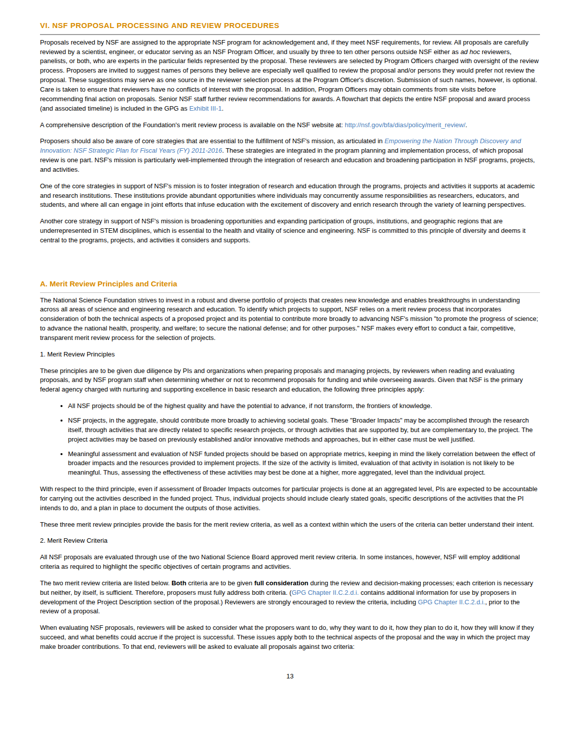VI. NSF PROPOSAL PROCESSING AND REVIEW PROCEDURES
Proposals received by NSF are assigned to the appropriate NSF program for acknowledgement and, if they meet NSF requirements, for review. All proposals are carefully reviewed by a scientist, engineer, or educator serving as an NSF Program Officer, and usually by three to ten other persons outside NSF either as ad hoc reviewers, panelists, or both, who are experts in the particular fields represented by the proposal. These reviewers are selected by Program Officers charged with oversight of the review process. Proposers are invited to suggest names of persons they believe are especially well qualified to review the proposal and/or persons they would prefer not review the proposal. These suggestions may serve as one source in the reviewer selection process at the Program Officer's discretion. Submission of such names, however, is optional. Care is taken to ensure that reviewers have no conflicts of interest with the proposal. In addition, Program Officers may obtain comments from site visits before recommending final action on proposals. Senior NSF staff further review recommendations for awards. A flowchart that depicts the entire NSF proposal and award process (and associated timeline) is included in the GPG as Exhibit III-1.
A comprehensive description of the Foundation's merit review process is available on the NSF website at: http://nsf.gov/bfa/dias/policy/merit_review/.
Proposers should also be aware of core strategies that are essential to the fulfillment of NSF's mission, as articulated in Empowering the Nation Through Discovery and Innovation: NSF Strategic Plan for Fiscal Years (FY) 2011-2016. These strategies are integrated in the program planning and implementation process, of which proposal review is one part. NSF's mission is particularly well-implemented through the integration of research and education and broadening participation in NSF programs, projects, and activities.
One of the core strategies in support of NSF's mission is to foster integration of research and education through the programs, projects and activities it supports at academic and research institutions. These institutions provide abundant opportunities where individuals may concurrently assume responsibilities as researchers, educators, and students, and where all can engage in joint efforts that infuse education with the excitement of discovery and enrich research through the variety of learning perspectives.
Another core strategy in support of NSF's mission is broadening opportunities and expanding participation of groups, institutions, and geographic regions that are underrepresented in STEM disciplines, which is essential to the health and vitality of science and engineering. NSF is committed to this principle of diversity and deems it central to the programs, projects, and activities it considers and supports.
A. Merit Review Principles and Criteria
The National Science Foundation strives to invest in a robust and diverse portfolio of projects that creates new knowledge and enables breakthroughs in understanding across all areas of science and engineering research and education. To identify which projects to support, NSF relies on a merit review process that incorporates consideration of both the technical aspects of a proposed project and its potential to contribute more broadly to advancing NSF's mission "to promote the progress of science; to advance the national health, prosperity, and welfare; to secure the national defense; and for other purposes." NSF makes every effort to conduct a fair, competitive, transparent merit review process for the selection of projects.
1. Merit Review Principles
These principles are to be given due diligence by PIs and organizations when preparing proposals and managing projects, by reviewers when reading and evaluating proposals, and by NSF program staff when determining whether or not to recommend proposals for funding and while overseeing awards. Given that NSF is the primary federal agency charged with nurturing and supporting excellence in basic research and education, the following three principles apply:
All NSF projects should be of the highest quality and have the potential to advance, if not transform, the frontiers of knowledge.
NSF projects, in the aggregate, should contribute more broadly to achieving societal goals. These "Broader Impacts" may be accomplished through the research itself, through activities that are directly related to specific research projects, or through activities that are supported by, but are complementary to, the project. The project activities may be based on previously established and/or innovative methods and approaches, but in either case must be well justified.
Meaningful assessment and evaluation of NSF funded projects should be based on appropriate metrics, keeping in mind the likely correlation between the effect of broader impacts and the resources provided to implement projects. If the size of the activity is limited, evaluation of that activity in isolation is not likely to be meaningful. Thus, assessing the effectiveness of these activities may best be done at a higher, more aggregated, level than the individual project.
With respect to the third principle, even if assessment of Broader Impacts outcomes for particular projects is done at an aggregated level, PIs are expected to be accountable for carrying out the activities described in the funded project. Thus, individual projects should include clearly stated goals, specific descriptions of the activities that the PI intends to do, and a plan in place to document the outputs of those activities.
These three merit review principles provide the basis for the merit review criteria, as well as a context within which the users of the criteria can better understand their intent.
2. Merit Review Criteria
All NSF proposals are evaluated through use of the two National Science Board approved merit review criteria. In some instances, however, NSF will employ additional criteria as required to highlight the specific objectives of certain programs and activities.
The two merit review criteria are listed below. Both criteria are to be given full consideration during the review and decision-making processes; each criterion is necessary but neither, by itself, is sufficient. Therefore, proposers must fully address both criteria. (GPG Chapter II.C.2.d.i. contains additional information for use by proposers in development of the Project Description section of the proposal.) Reviewers are strongly encouraged to review the criteria, including GPG Chapter II.C.2.d.i., prior to the review of a proposal.
When evaluating NSF proposals, reviewers will be asked to consider what the proposers want to do, why they want to do it, how they plan to do it, how they will know if they succeed, and what benefits could accrue if the project is successful. These issues apply both to the technical aspects of the proposal and the way in which the project may make broader contributions. To that end, reviewers will be asked to evaluate all proposals against two criteria:
13